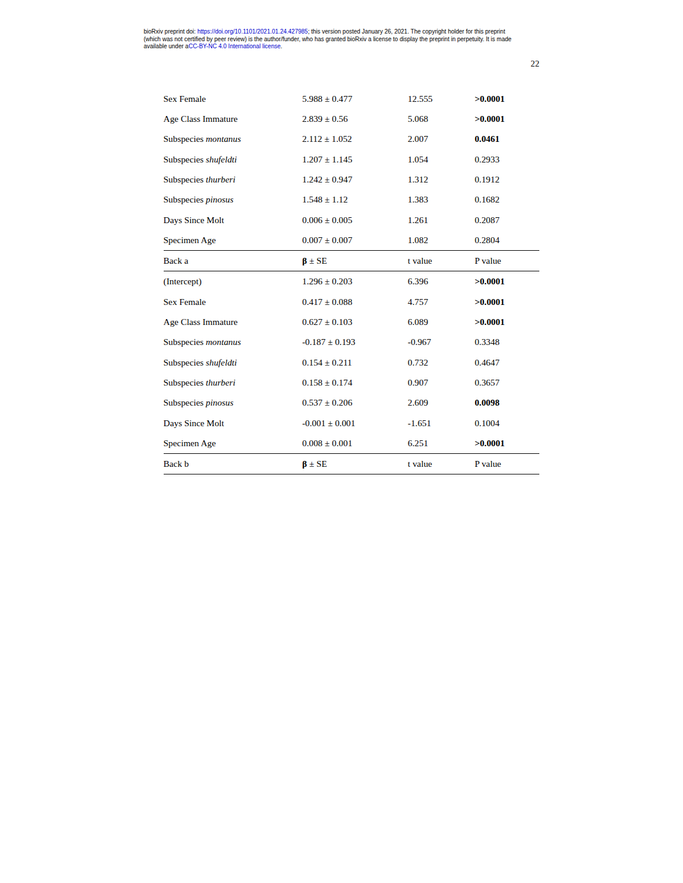bioRxiv preprint doi: https://doi.org/10.1101/2021.01.24.427985; this version posted January 26, 2021. The copyright holder for this preprint
(which was not certified by peer review) is the author/funder, who has granted bioRxiv a license to display the preprint in perpetuity. It is made
available under aCC-BY-NC 4.0 International license.
22
| Sex Female | 5.988 ± 0.477 | 12.555 | >0.0001 |
| Age Class Immature | 2.839 ± 0.56 | 5.068 | >0.0001 |
| Subspecies montanus | 2.112 ± 1.052 | 2.007 | 0.0461 |
| Subspecies shufeldti | 1.207 ± 1.145 | 1.054 | 0.2933 |
| Subspecies thurberi | 1.242 ± 0.947 | 1.312 | 0.1912 |
| Subspecies pinosus | 1.548 ± 1.12 | 1.383 | 0.1682 |
| Days Since Molt | 0.006 ± 0.005 | 1.261 | 0.2087 |
| Specimen Age | 0.007 ± 0.007 | 1.082 | 0.2804 |
| Back a | β ± SE | t value | P value |
| (Intercept) | 1.296 ± 0.203 | 6.396 | >0.0001 |
| Sex Female | 0.417 ± 0.088 | 4.757 | >0.0001 |
| Age Class Immature | 0.627 ± 0.103 | 6.089 | >0.0001 |
| Subspecies montanus | -0.187 ± 0.193 | -0.967 | 0.3348 |
| Subspecies shufeldti | 0.154 ± 0.211 | 0.732 | 0.4647 |
| Subspecies thurberi | 0.158 ± 0.174 | 0.907 | 0.3657 |
| Subspecies pinosus | 0.537 ± 0.206 | 2.609 | 0.0098 |
| Days Since Molt | -0.001 ± 0.001 | -1.651 | 0.1004 |
| Specimen Age | 0.008 ± 0.001 | 6.251 | >0.0001 |
| Back b | β ± SE | t value | P value |